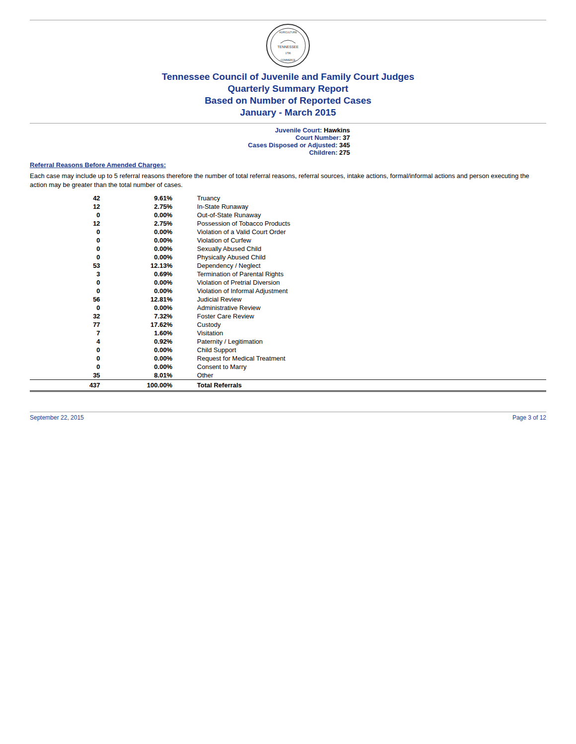AGRICULTURE COMMERCE TENNESSEE 1796
Tennessee Council of Juvenile and Family Court Judges
Quarterly Summary Report
Based on Number of Reported Cases
January - March 2015
Juvenile Court: Hawkins
Court Number: 37
Cases Disposed or Adjusted: 345
Children: 275
Referral Reasons Before Amended Charges:
Each case may include up to 5 referral reasons therefore the number of total referral reasons, referral sources, intake actions, formal/informal actions and person executing the action may be greater than the total number of cases.
| 42 | 9.61% | | Truancy |
| 12 | 2.75% | | In-State Runaway |
| 0 | 0.00% | | Out-of-State Runaway |
| 12 | 2.75% | | Possession of Tobacco Products |
| 0 | 0.00% | | Violation of a Valid Court Order |
| 0 | 0.00% | | Violation of Curfew |
| 0 | 0.00% | | Sexually Abused Child |
| 0 | 0.00% | | Physically Abused Child |
| 53 | 12.13% | | Dependency / Neglect |
| 3 | 0.69% | | Termination of Parental Rights |
| 0 | 0.00% | | Violation of Pretrial Diversion |
| 0 | 0.00% | | Violation of Informal Adjustment |
| 56 | 12.81% | | Judicial Review |
| 0 | 0.00% | | Administrative Review |
| 32 | 7.32% | | Foster Care Review |
| 77 | 17.62% | | Custody |
| 7 | 1.60% | | Visitation |
| 4 | 0.92% | | Paternity / Legitimation |
| 0 | 0.00% | | Child Support |
| 0 | 0.00% | | Request for Medical Treatment |
| 0 | 0.00% | | Consent to Marry |
| 35 | 8.01% | | Other |
| 437 | 100.00% | | Total Referrals |
September 22, 2015
Page 3 of 12